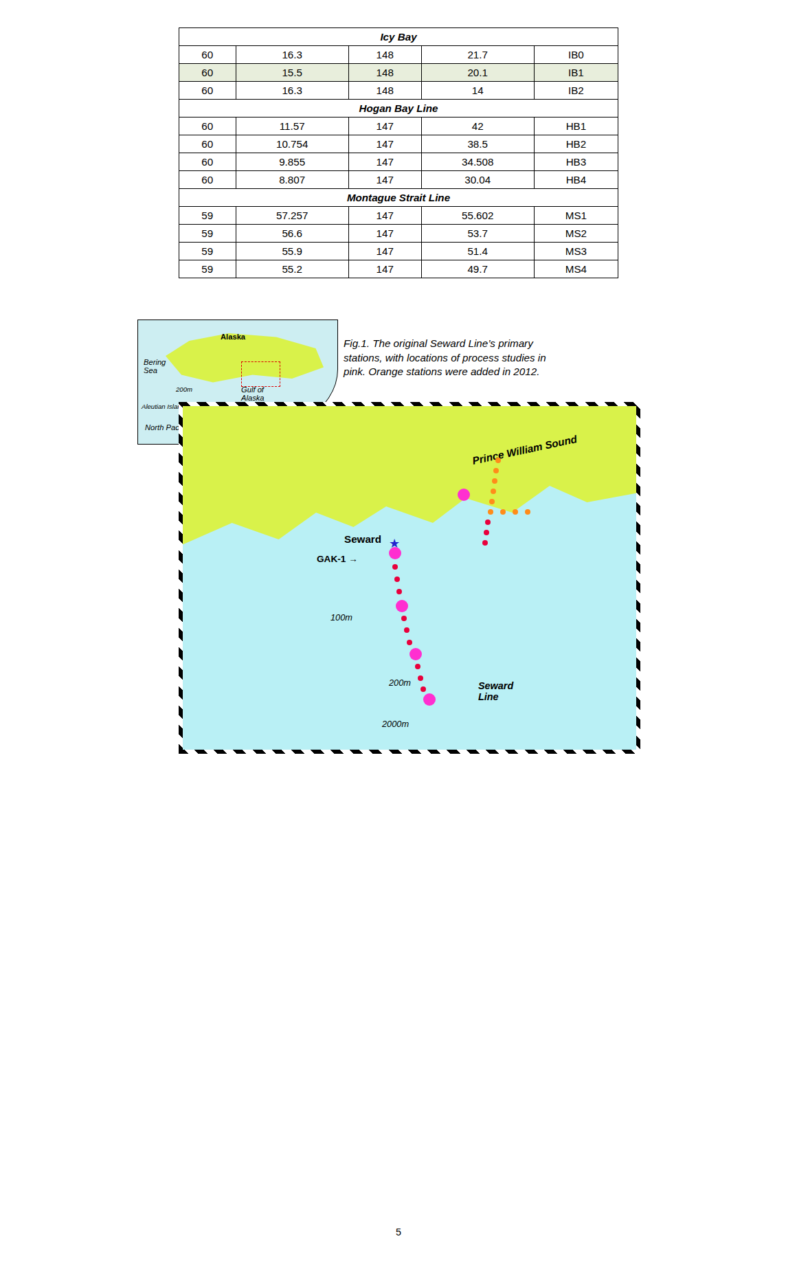| Icy Bay |
| 60 | 16.3 | 148 | 21.7 | IB0 |
| 60 | 15.5 | 148 | 20.1 | IB1 |
| 60 | 16.3 | 148 | 14 | IB2 |
| Hogan Bay Line |
| 60 | 11.57 | 147 | 42 | HB1 |
| 60 | 10.754 | 147 | 38.5 | HB2 |
| 60 | 9.855 | 147 | 34.508 | HB3 |
| 60 | 8.807 | 147 | 30.04 | HB4 |
| Montague Strait Line |
| 59 | 57.257 | 147 | 55.602 | MS1 |
| 59 | 56.6 | 147 | 53.7 | MS2 |
| 59 | 55.9 | 147 | 51.4 | MS3 |
| 59 | 55.2 | 147 | 49.7 | MS4 |
Fig.1. The original Seward Line’s primary stations, with locations of process studies in pink. Orange stations were added in 2012.
Alaska Bering
Sea Aleutian Islands Gulf of
Alaska North Pacific Ocean 200m 1000m 2000m
Prince William Sound Seward ★ GAK-1 Seward
Line 100m 200m 2000m
62° 62° 61° 61° 60° 60° 59° 59° 58° 58° 57° 57° -154° -152° -150° -148° -146° -144°
5